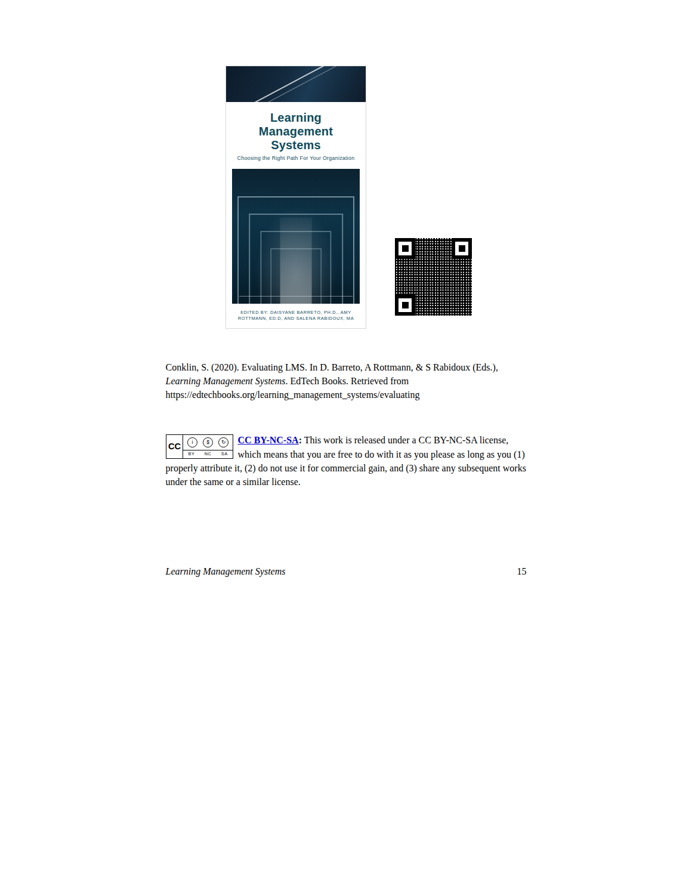Learning Management
Systems
Choosing the Right Path For Your Organization
EDITED BY: DAISYANE BARRETO, PH.D., AMY
ROTTMANN, ED.D, AND SALENA RABIDOUX, MA
Conklin, S. (2020). Evaluating LMS. In D. Barreto, A Rottmann, & S Rabidoux (Eds.), Learning Management Systems. EdTech Books. Retrieved from https://edtechbooks.org/learning_management_systems/evaluating
CC i$↻ BY NC SA
CC BY-NC-SA: This work is released under a CC BY-NC-SA license, which means that you are free to do with it as you please as long as you (1) properly attribute it, (2) do not use it for commercial gain, and (3) share any subsequent works under the same or a similar license.
Learning Management Systems 15